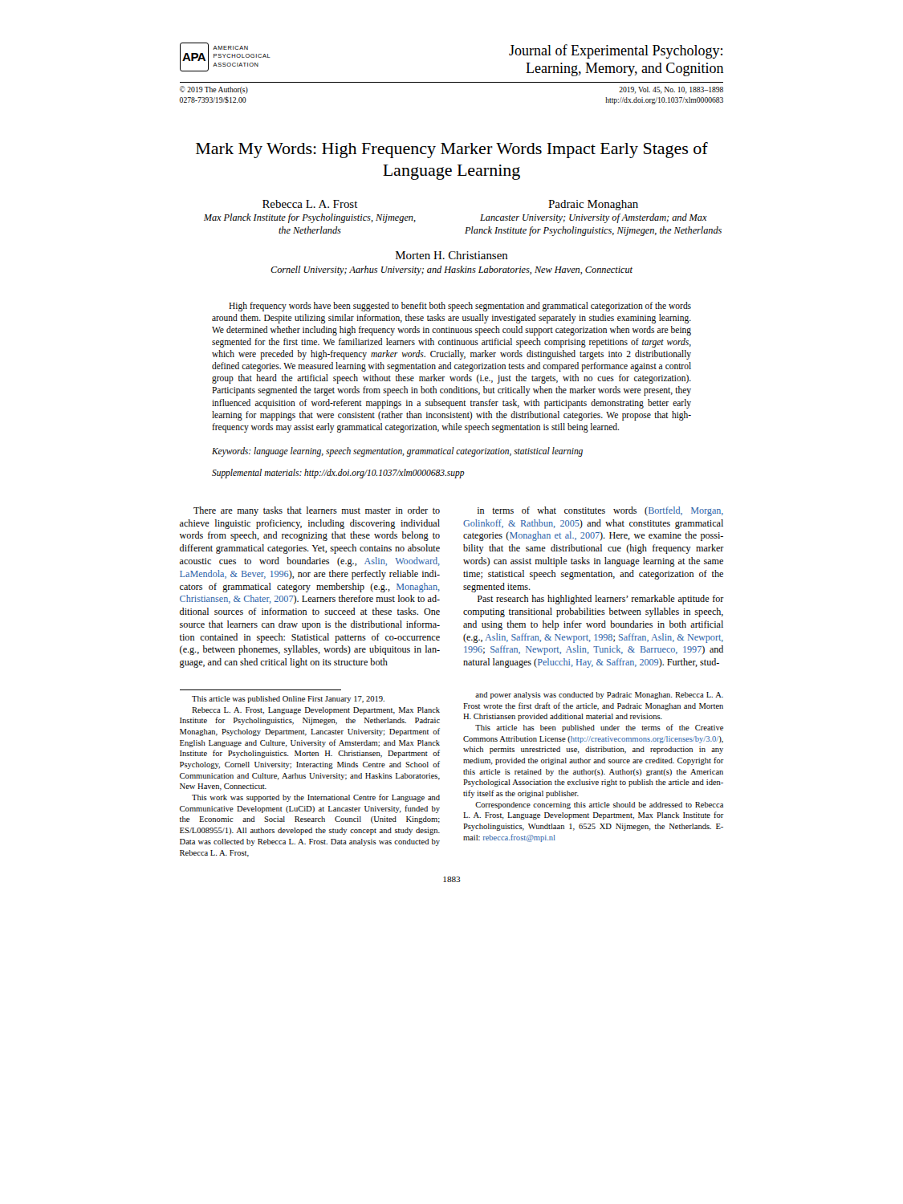APA
American
Psychological
Association
Journal of Experimental Psychology: Learning, Memory, and Cognition
© 2019 The Author(s)
0278-7393/19/$12.00
2019, Vol. 45, No. 10, 1883–1898
http://dx.doi.org/10.1037/xlm0000683
Mark My Words: High Frequency Marker Words Impact Early Stages of
Language Learning
Rebecca L. A. Frost
Max Planck Institute for Psycholinguistics, Nijmegen,
the Netherlands
Padraic Monaghan
Lancaster University; University of Amsterdam; and Max
Planck Institute for Psycholinguistics, Nijmegen, the Netherlands
Morten H. Christiansen
Cornell University; Aarhus University; and Haskins Laboratories, New Haven, Connecticut
High frequency words have been suggested to benefit both speech segmentation and grammatical categorization of the words around them. Despite utilizing similar information, these tasks are usually investigated separately in studies examining learning. We determined whether including high frequency words in continuous speech could support categorization when words are being segmented for the first time. We familiarized learners with continuous artificial speech comprising repetitions of target words, which were preceded by high-frequency marker words. Crucially, marker words distinguished targets into 2 distributionally defined categories. We measured learning with segmentation and categorization tests and compared performance against a control group that heard the artificial speech without these marker words (i.e., just the targets, with no cues for categorization). Participants segmented the target words from speech in both conditions, but critically when the marker words were present, they influenced acquisition of word-referent mappings in a subsequent transfer task, with participants demonstrating better early learning for mappings that were consistent (rather than inconsistent) with the distributional categories. We propose that high-frequency words may assist early grammatical categorization, while speech segmentation is still being learned.
Keywords: language learning, speech segmentation, grammatical categorization, statistical learning
Supplemental materials: http://dx.doi.org/10.1037/xlm0000683.supp
There are many tasks that learners must master in order to achieve linguistic proficiency, including discovering individual words from speech, and recognizing that these words belong to different grammatical categories. Yet, speech contains no absolute acoustic cues to word boundaries (e.g., Aslin, Woodward, LaMendola, & Bever, 1996), nor are there perfectly reliable indicators of grammatical category membership (e.g., Monaghan, Christiansen, & Chater, 2007). Learners therefore must look to additional sources of information to succeed at these tasks. One source that learners can draw upon is the distributional information contained in speech: Statistical patterns of co-occurrence (e.g., between phonemes, syllables, words) are ubiquitous in language, and can shed critical light on its structure both
in terms of what constitutes words (Bortfeld, Morgan, Golinkoff, & Rathbun, 2005) and what constitutes grammatical categories (Monaghan et al., 2007). Here, we examine the possibility that the same distributional cue (high frequency marker words) can assist multiple tasks in language learning at the same time; statistical speech segmentation, and categorization of the segmented items.
Past research has highlighted learners’ remarkable aptitude for computing transitional probabilities between syllables in speech, and using them to help infer word boundaries in both artificial (e.g., Aslin, Saffran, & Newport, 1998; Saffran, Aslin, & Newport, 1996; Saffran, Newport, Aslin, Tunick, & Barrueco, 1997) and natural languages (Pelucchi, Hay, & Saffran, 2009). Further, stud-
This article was published Online First January 17, 2019.
Rebecca L. A. Frost, Language Development Department, Max Planck Institute for Psycholinguistics, Nijmegen, the Netherlands. Padraic Monaghan, Psychology Department, Lancaster University; Department of English Language and Culture, University of Amsterdam; and Max Planck Institute for Psycholinguistics. Morten H. Christiansen, Department of Psychology, Cornell University; Interacting Minds Centre and School of Communication and Culture, Aarhus University; and Haskins Laboratories, New Haven, Connecticut.
This work was supported by the International Centre for Language and Communicative Development (LuCiD) at Lancaster University, funded by the Economic and Social Research Council (United Kingdom; ES/L008955/1). All authors developed the study concept and study design. Data was collected by Rebecca L. A. Frost. Data analysis was conducted by Rebecca L. A. Frost,
and power analysis was conducted by Padraic Monaghan. Rebecca L. A. Frost wrote the first draft of the article, and Padraic Monaghan and Morten H. Christiansen provided additional material and revisions.
This article has been published under the terms of the Creative Commons Attribution License (http://creativecommons.org/licenses/by/3.0/), which permits unrestricted use, distribution, and reproduction in any medium, provided the original author and source are credited. Copyright for this article is retained by the author(s). Author(s) grant(s) the American Psychological Association the exclusive right to publish the article and identify itself as the original publisher.
Correspondence concerning this article should be addressed to Rebecca L. A. Frost, Language Development Department, Max Planck Institute for Psycholinguistics, Wundtlaan 1, 6525 XD Nijmegen, the Netherlands. E-mail: rebecca.frost@mpi.nl
1883